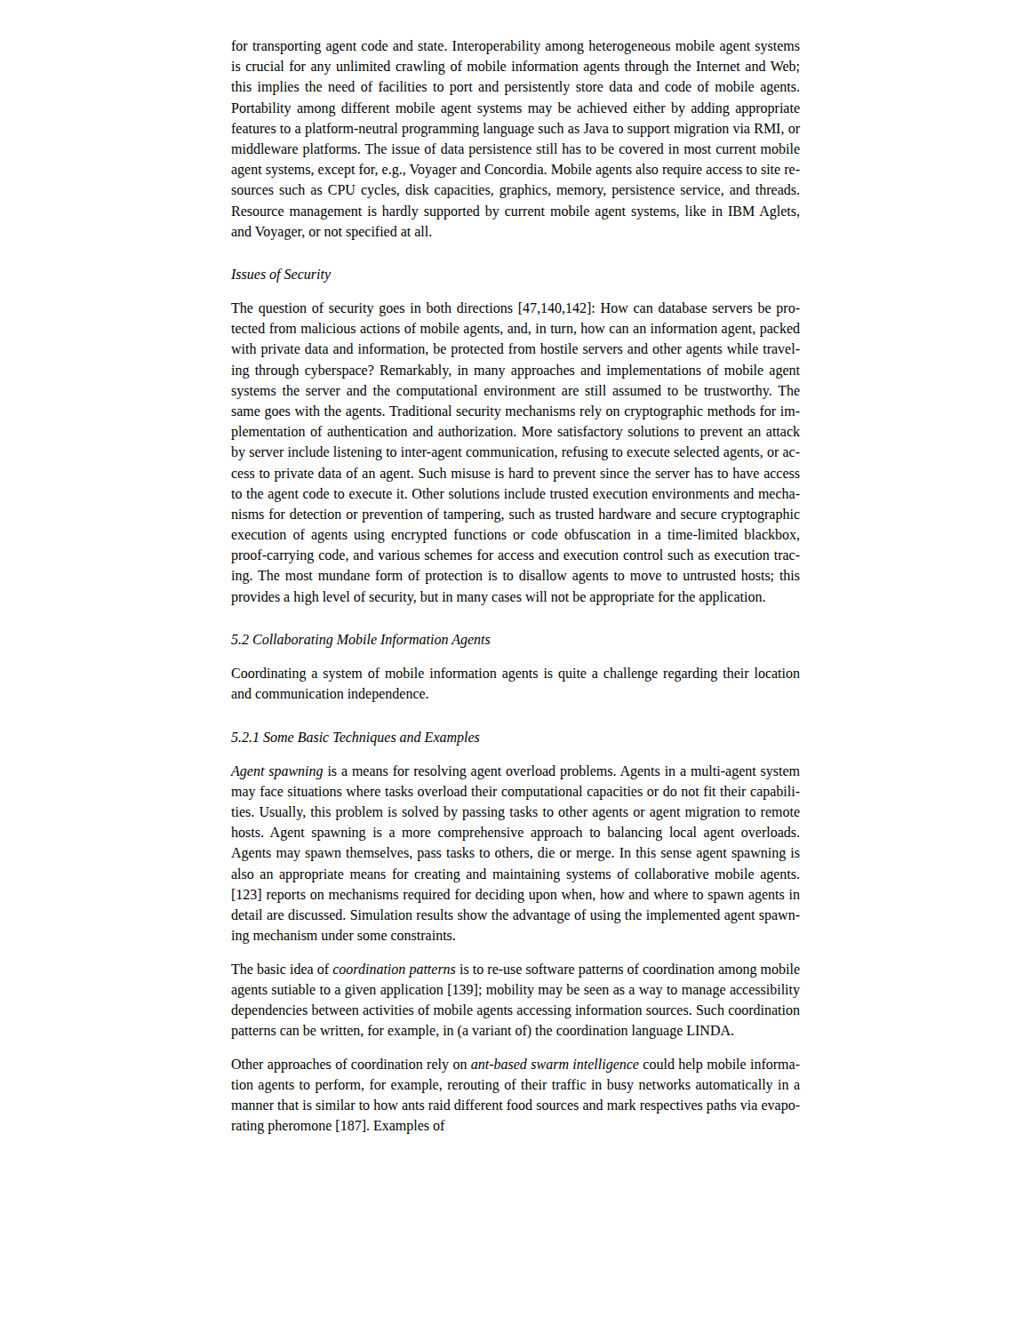for transporting agent code and state. Interoperability among heterogeneous mobile agent systems is crucial for any unlimited crawling of mobile information agents through the Internet and Web; this implies the need of facilities to port and persistently store data and code of mobile agents. Portability among different mobile agent systems may be achieved either by adding appropriate features to a platform-neutral programming language such as Java to support migration via RMI, or middleware platforms. The issue of data persistence still has to be covered in most current mobile agent systems, except for, e.g., Voyager and Concordia. Mobile agents also require access to site resources such as CPU cycles, disk capacities, graphics, memory, persistence service, and threads. Resource management is hardly supported by current mobile agent systems, like in IBM Aglets, and Voyager, or not specified at all.
Issues of Security
The question of security goes in both directions [47,140,142]: How can database servers be protected from malicious actions of mobile agents, and, in turn, how can an information agent, packed with private data and information, be protected from hostile servers and other agents while traveling through cyberspace? Remarkably, in many approaches and implementations of mobile agent systems the server and the computational environment are still assumed to be trustworthy. The same goes with the agents. Traditional security mechanisms rely on cryptographic methods for implementation of authentication and authorization. More satisfactory solutions to prevent an attack by server include listening to inter-agent communication, refusing to execute selected agents, or access to private data of an agent. Such misuse is hard to prevent since the server has to have access to the agent code to execute it. Other solutions include trusted execution environments and mechanisms for detection or prevention of tampering, such as trusted hardware and secure cryptographic execution of agents using encrypted functions or code obfuscation in a time-limited blackbox, proof-carrying code, and various schemes for access and execution control such as execution tracing. The most mundane form of protection is to disallow agents to move to untrusted hosts; this provides a high level of security, but in many cases will not be appropriate for the application.
5.2 Collaborating Mobile Information Agents
Coordinating a system of mobile information agents is quite a challenge regarding their location and communication independence.
5.2.1 Some Basic Techniques and Examples
Agent spawning is a means for resolving agent overload problems. Agents in a multi-agent system may face situations where tasks overload their computational capacities or do not fit their capabilities. Usually, this problem is solved by passing tasks to other agents or agent migration to remote hosts. Agent spawning is a more comprehensive approach to balancing local agent overloads. Agents may spawn themselves, pass tasks to others, die or merge. In this sense agent spawning is also an appropriate means for creating and maintaining systems of collaborative mobile agents. [123] reports on mechanisms required for deciding upon when, how and where to spawn agents in detail are discussed. Simulation results show the advantage of using the implemented agent spawning mechanism under some constraints.
The basic idea of coordination patterns is to re-use software patterns of coordination among mobile agents sutiable to a given application [139]; mobility may be seen as a way to manage accessibility dependencies between activities of mobile agents accessing information sources. Such coordination patterns can be written, for example, in (a variant of) the coordination language LINDA.
Other approaches of coordination rely on ant-based swarm intelligence could help mobile information agents to perform, for example, rerouting of their traffic in busy networks automatically in a manner that is similar to how ants raid different food sources and mark respectives paths via evaporating pheromone [187]. Examples of